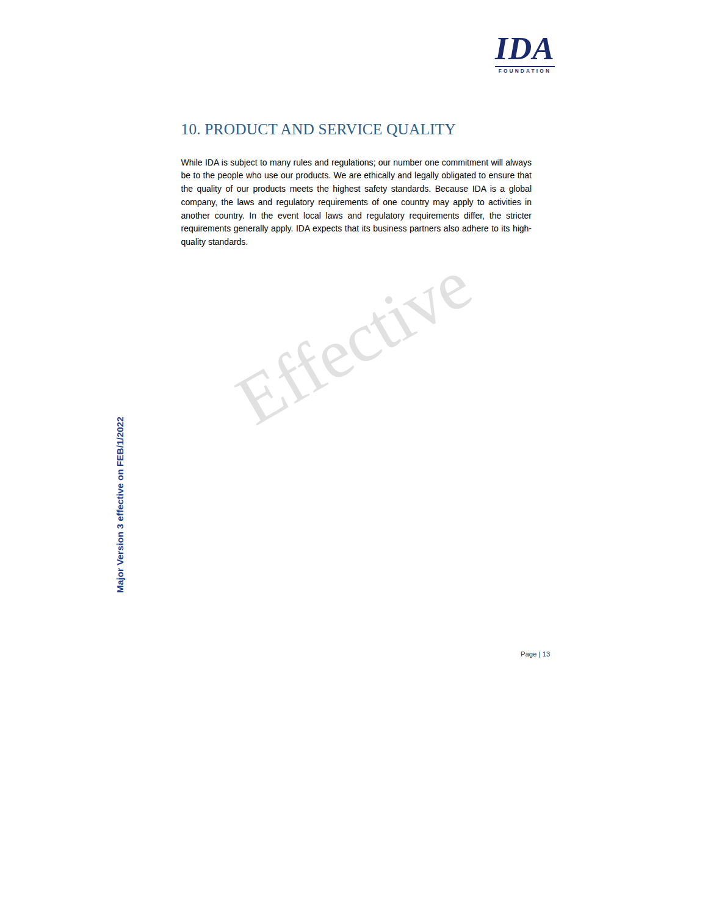IDA
FOUNDATION
10. PRODUCT AND SERVICE QUALITY
While IDA is subject to many rules and regulations; our number one commitment will always be to the people who use our products. We are ethically and legally obligated to ensure that the quality of our products meets the highest safety standards. Because IDA is a global company, the laws and regulatory requirements of one country may apply to activities in another country. In the event local laws and regulatory requirements differ, the stricter requirements generally apply. IDA expects that its business partners also adhere to its high-quality standards.
Effective
Major Version 3 effective on FEB/1/2022
Page | 13